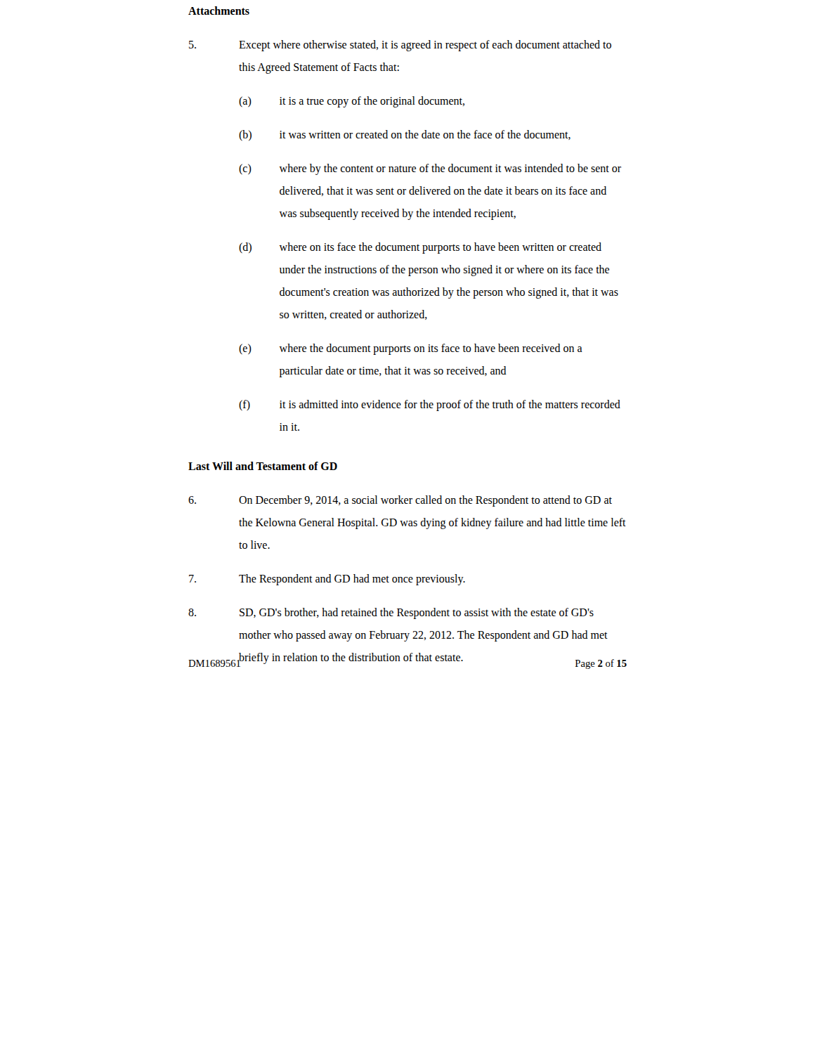Attachments
5.
Except where otherwise stated, it is agreed in respect of each document attached to this Agreed Statement of Facts that:
(a)
it is a true copy of the original document,
(b)
it was written or created on the date on the face of the document,
(c)
where by the content or nature of the document it was intended to be sent or delivered, that it was sent or delivered on the date it bears on its face and was subsequently received by the intended recipient,
(d)
where on its face the document purports to have been written or created under the instructions of the person who signed it or where on its face the document's creation was authorized by the person who signed it, that it was so written, created or authorized,
(e)
where the document purports on its face to have been received on a particular date or time, that it was so received, and
(f)
it is admitted into evidence for the proof of the truth of the matters recorded in it.
Last Will and Testament of GD
6.
On December 9, 2014, a social worker called on the Respondent to attend to GD at the Kelowna General Hospital. GD was dying of kidney failure and had little time left to live.
7.
The Respondent and GD had met once previously.
8.
SD, GD's brother, had retained the Respondent to assist with the estate of GD's mother who passed away on February 22, 2012. The Respondent and GD had met briefly in relation to the distribution of that estate.
DM1689561
Page 2 of 15